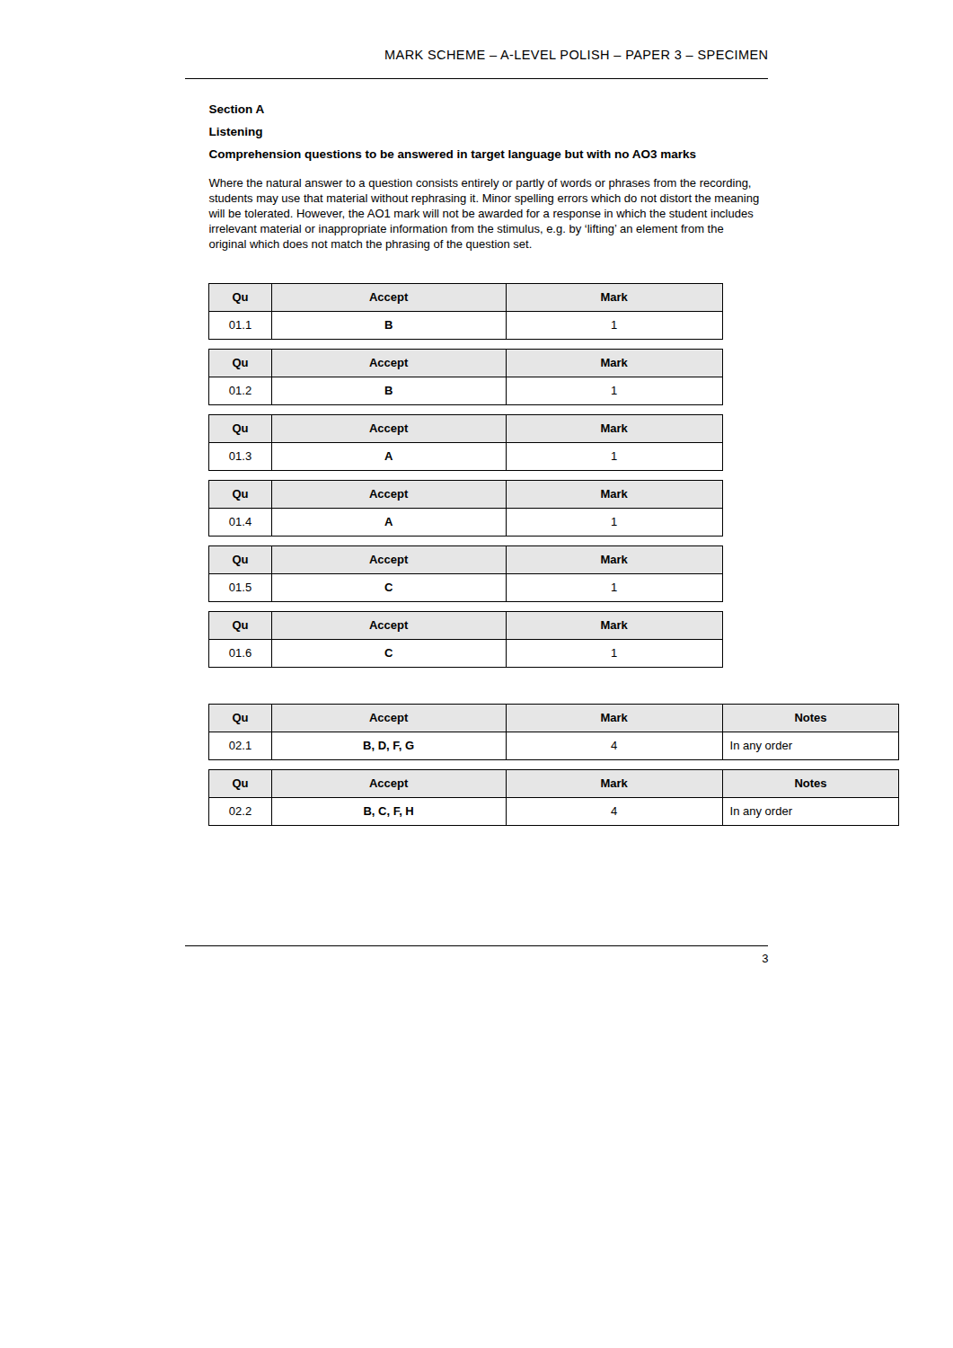MARK SCHEME – A-LEVEL POLISH – PAPER 3 – SPECIMEN
Section A
Listening
Comprehension questions to be answered in target language but with no AO3 marks
Where the natural answer to a question consists entirely or partly of words or phrases from the recording, students may use that material without rephrasing it. Minor spelling errors which do not distort the meaning will be tolerated. However, the AO1 mark will not be awarded for a response in which the student includes irrelevant material or inappropriate information from the stimulus, e.g. by ‘lifting’ an element from the original which does not match the phrasing of the question set.
| Qu | Accept | Mark |
| --- | --- | --- |
| 01.1 | B | 1 |
| Qu | Accept | Mark |
| --- | --- | --- |
| 01.2 | B | 1 |
| Qu | Accept | Mark |
| --- | --- | --- |
| 01.3 | A | 1 |
| Qu | Accept | Mark |
| --- | --- | --- |
| 01.4 | A | 1 |
| Qu | Accept | Mark |
| --- | --- | --- |
| 01.5 | C | 1 |
| Qu | Accept | Mark |
| --- | --- | --- |
| 01.6 | C | 1 |
| Qu | Accept | Mark | Notes |
| --- | --- | --- | --- |
| 02.1 | B, D, F, G | 4 | In any order |
| Qu | Accept | Mark | Notes |
| --- | --- | --- | --- |
| 02.2 | B, C, F, H | 4 | In any order |
3